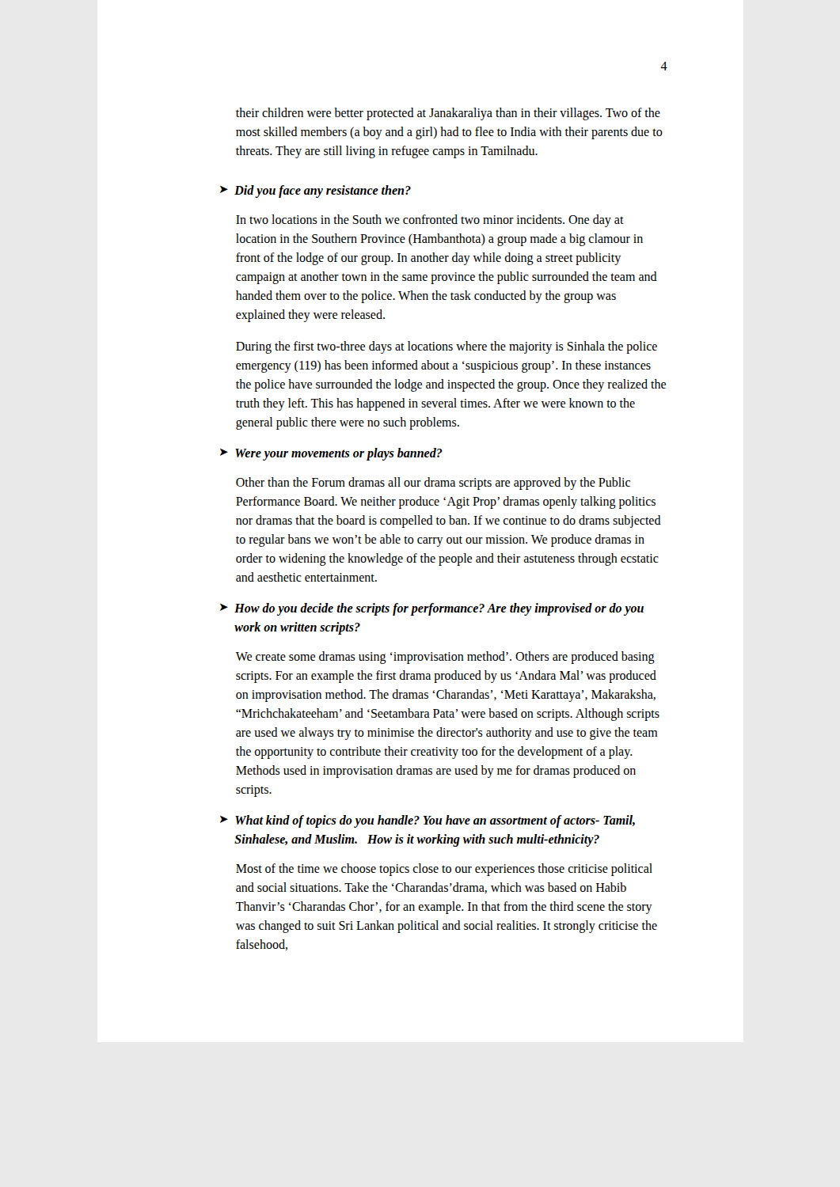4
their children were better protected at Janakaraliya than in their villages. Two of the most skilled members (a boy and a girl) had to flee to India with their parents due to threats. They are still living in refugee camps in Tamilnadu.
➤ Did you face any resistance then?
In two locations in the South we confronted two minor incidents. One day at location in the Southern Province (Hambanthota) a group made a big clamour in front of the lodge of our group. In another day while doing a street publicity campaign at another town in the same province the public surrounded the team and handed them over to the police. When the task conducted by the group was explained they were released.
During the first two-three days at locations where the majority is Sinhala the police emergency (119) has been informed about a ‘suspicious group’. In these instances the police have surrounded the lodge and inspected the group. Once they realized the truth they left. This has happened in several times. After we were known to the general public there were no such problems.
➤ Were your movements or plays banned?
Other than the Forum dramas all our drama scripts are approved by the Public Performance Board. We neither produce ‘Agit Prop’ dramas openly talking politics nor dramas that the board is compelled to ban. If we continue to do drams subjected to regular bans we won’t be able to carry out our mission. We produce dramas in order to widening the knowledge of the people and their astuteness through ecstatic and aesthetic entertainment.
➤ How do you decide the scripts for performance? Are they improvised or do you work on written scripts?
We create some dramas using ‘improvisation method’. Others are produced basing scripts. For an example the first drama produced by us ‘Andara Mal’ was produced on improvisation method. The dramas ‘Charandas’, ‘Meti Karattaya’, Makaraksha, “Mrichchakateeham’ and ‘Seetambara Pata’ were based on scripts. Although scripts are used we always try to minimise the director's authority and use to give the team the opportunity to contribute their creativity too for the development of a play. Methods used in improvisation dramas are used by me for dramas produced on scripts.
➤ What kind of topics do you handle? You have an assortment of actors- Tamil, Sinhalese, and Muslim. How is it working with such multi-ethnicity?
Most of the time we choose topics close to our experiences those criticise political and social situations. Take the ‘Charandas’drama, which was based on Habib Thanvir’s ‘Charandas Chor’, for an example. In that from the third scene the story was changed to suit Sri Lankan political and social realities. It strongly criticise the falsehood,